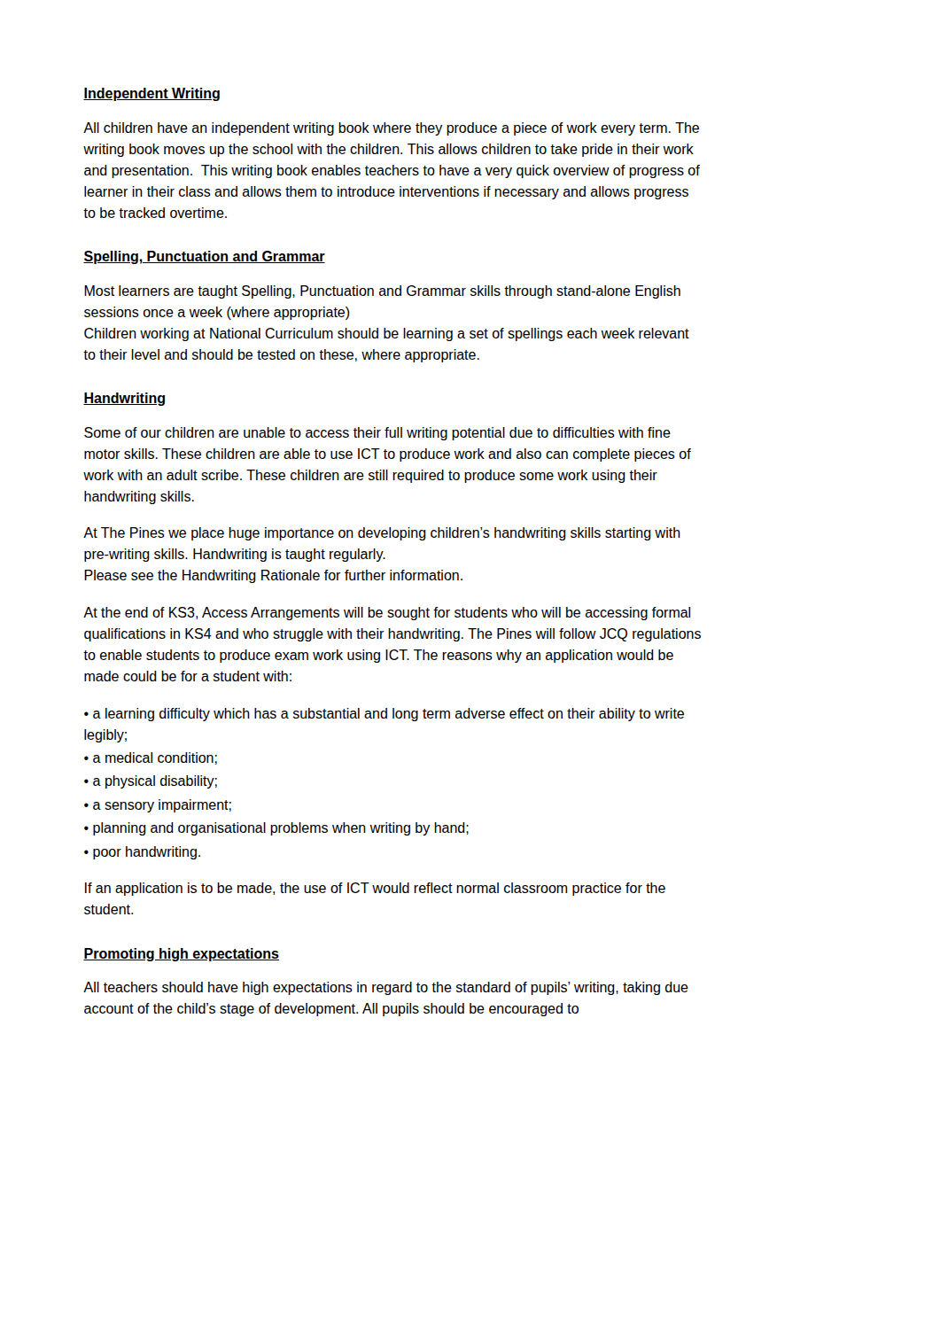Independent Writing
All children have an independent writing book where they produce a piece of work every term. The writing book moves up the school with the children. This allows children to take pride in their work and presentation. This writing book enables teachers to have a very quick overview of progress of learner in their class and allows them to introduce interventions if necessary and allows progress to be tracked overtime.
Spelling, Punctuation and Grammar
Most learners are taught Spelling, Punctuation and Grammar skills through stand-alone English sessions once a week (where appropriate)
Children working at National Curriculum should be learning a set of spellings each week relevant to their level and should be tested on these, where appropriate.
Handwriting
Some of our children are unable to access their full writing potential due to difficulties with fine motor skills. These children are able to use ICT to produce work and also can complete pieces of work with an adult scribe. These children are still required to produce some work using their handwriting skills.
At The Pines we place huge importance on developing children’s handwriting skills starting with pre-writing skills. Handwriting is taught regularly.
Please see the Handwriting Rationale for further information.
At the end of KS3, Access Arrangements will be sought for students who will be accessing formal qualifications in KS4 and who struggle with their handwriting. The Pines will follow JCQ regulations to enable students to produce exam work using ICT. The reasons why an application would be made could be for a student with:
a learning difficulty which has a substantial and long term adverse effect on their ability to write legibly;
a medical condition;
a physical disability;
a sensory impairment;
planning and organisational problems when writing by hand;
poor handwriting.
If an application is to be made, the use of ICT would reflect normal classroom practice for the student.
Promoting high expectations
All teachers should have high expectations in regard to the standard of pupils’ writing, taking due account of the child’s stage of development. All pupils should be encouraged to